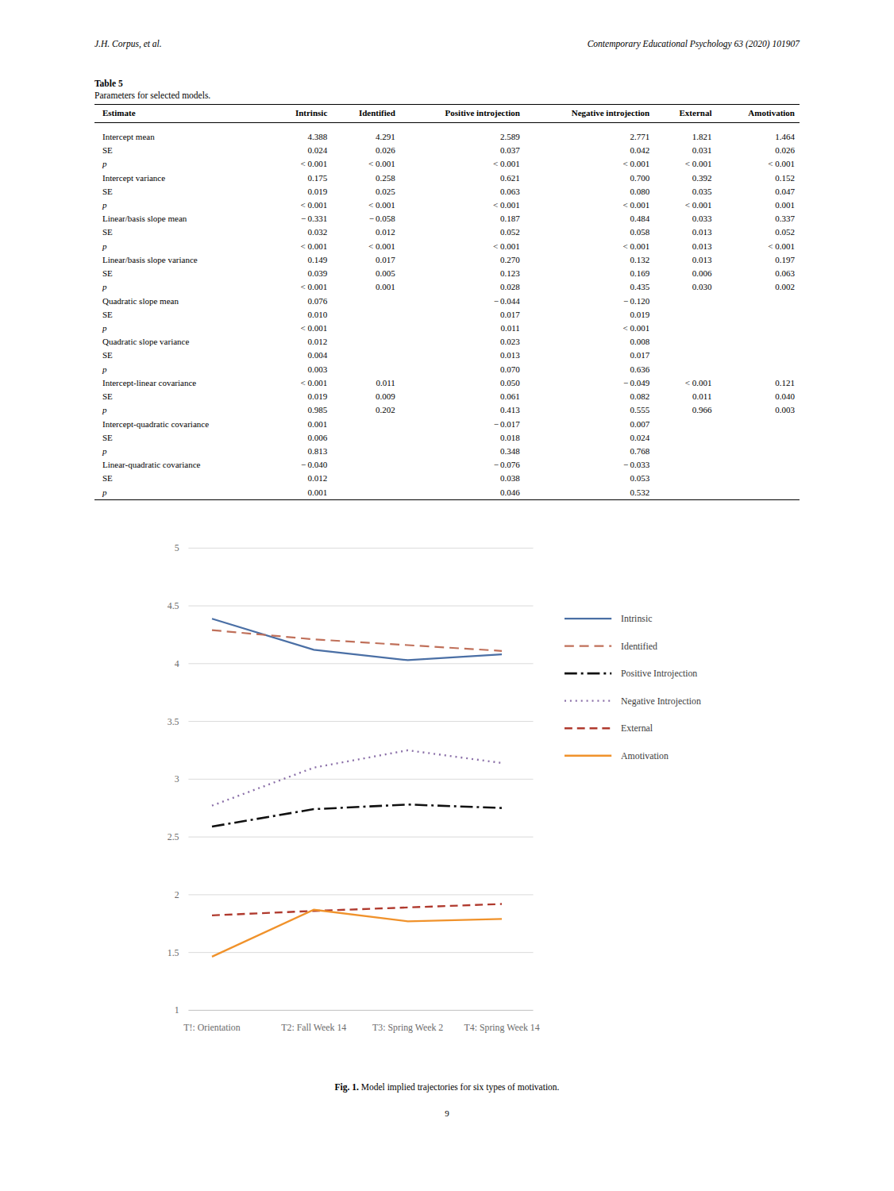J.H. Corpus, et al.
Contemporary Educational Psychology 63 (2020) 101907
Table 5 Parameters for selected models.
| Estimate | Intrinsic | Identified | Positive introjection | Negative introjection | External | Amotivation |
| --- | --- | --- | --- | --- | --- | --- |
| Intercept mean | 4.388 | 4.291 | 2.589 | 2.771 | 1.821 | 1.464 |
| SE | 0.024 | 0.026 | 0.037 | 0.042 | 0.031 | 0.026 |
| p | < 0.001 | < 0.001 | < 0.001 | < 0.001 | < 0.001 | < 0.001 |
| Intercept variance | 0.175 | 0.258 | 0.621 | 0.700 | 0.392 | 0.152 |
| SE | 0.019 | 0.025 | 0.063 | 0.080 | 0.035 | 0.047 |
| p | < 0.001 | < 0.001 | < 0.001 | < 0.001 | < 0.001 | 0.001 |
| Linear/basis slope mean | − 0.331 | − 0.058 | 0.187 | 0.484 | 0.033 | 0.337 |
| SE | 0.032 | 0.012 | 0.052 | 0.058 | 0.013 | 0.052 |
| p | < 0.001 | < 0.001 | < 0.001 | < 0.001 | 0.013 | < 0.001 |
| Linear/basis slope variance | 0.149 | 0.017 | 0.270 | 0.132 | 0.013 | 0.197 |
| SE | 0.039 | 0.005 | 0.123 | 0.169 | 0.006 | 0.063 |
| p | < 0.001 | 0.001 | 0.028 | 0.435 | 0.030 | 0.002 |
| Quadratic slope mean | 0.076 | | − 0.044 | − 0.120 | | |
| SE | 0.010 | | 0.017 | 0.019 | | |
| p | < 0.001 | | 0.011 | < 0.001 | | |
| Quadratic slope variance | 0.012 | | 0.023 | 0.008 | | |
| SE | 0.004 | | 0.013 | 0.017 | | |
| p | 0.003 | | 0.070 | 0.636 | | |
| Intercept-linear covariance | < 0.001 | 0.011 | 0.050 | − 0.049 | < 0.001 | 0.121 |
| SE | 0.019 | 0.009 | 0.061 | 0.082 | 0.011 | 0.040 |
| p | 0.985 | 0.202 | 0.413 | 0.555 | 0.966 | 0.003 |
| Intercept-quadratic covariance | 0.001 | | − 0.017 | 0.007 | | |
| SE | 0.006 | | 0.018 | 0.024 | | |
| p | 0.813 | | 0.348 | 0.768 | | |
| Linear-quadratic covariance | − 0.040 | | − 0.076 | − 0.033 | | |
| SE | 0.012 | | 0.038 | 0.053 | | |
| p | 0.001 | | 0.046 | 0.532 | | |
5 4.5 4 3.5 3 2.5 2 1.5 1 T!: Orientation T2: Fall Week 14 T3: Spring Week 2 T4: Spring Week 14 Intrinsic Identified Positive Introjection Negative Introjection External Amotivation
Fig. 1. Model implied trajectories for six types of motivation.
9